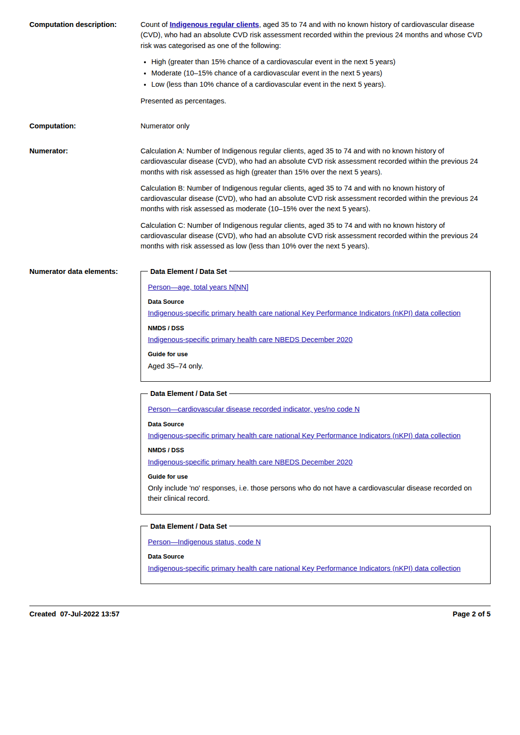Computation description:
Count of Indigenous regular clients, aged 35 to 74 and with no known history of cardiovascular disease (CVD), who had an absolute CVD risk assessment recorded within the previous 24 months and whose CVD risk was categorised as one of the following:
High (greater than 15% chance of a cardiovascular event in the next 5 years)
Moderate (10–15% chance of a cardiovascular event in the next 5 years)
Low (less than 10% chance of a cardiovascular event in the next 5 years).
Presented as percentages.
Computation:
Numerator only
Numerator:
Calculation A: Number of Indigenous regular clients, aged 35 to 74 and with no known history of cardiovascular disease (CVD), who had an absolute CVD risk assessment recorded within the previous 24 months with risk assessed as high (greater than 15% over the next 5 years).
Calculation B: Number of Indigenous regular clients, aged 35 to 74 and with no known history of cardiovascular disease (CVD), who had an absolute CVD risk assessment recorded within the previous 24 months with risk assessed as moderate (10–15% over the next 5 years).
Calculation C: Number of Indigenous regular clients, aged 35 to 74 and with no known history of cardiovascular disease (CVD), who had an absolute CVD risk assessment recorded within the previous 24 months with risk assessed as low (less than 10% over the next 5 years).
Numerator data elements:
Data Element / Data Set
Person—age, total years N[NN]
Data Source
Indigenous-specific primary health care national Key Performance Indicators (nKPI) data collection
NMDS / DSS
Indigenous-specific primary health care NBEDS December 2020
Guide for use
Aged 35–74 only.
Data Element / Data Set
Person—cardiovascular disease recorded indicator, yes/no code N
Data Source
Indigenous-specific primary health care national Key Performance Indicators (nKPI) data collection
NMDS / DSS
Indigenous-specific primary health care NBEDS December 2020
Guide for use
Only include 'no' responses, i.e. those persons who do not have a cardiovascular disease recorded on their clinical record.
Data Element / Data Set
Person—Indigenous status, code N
Data Source
Indigenous-specific primary health care national Key Performance Indicators (nKPI) data collection
Created 07-Jul-2022 13:57 Page 2 of 5